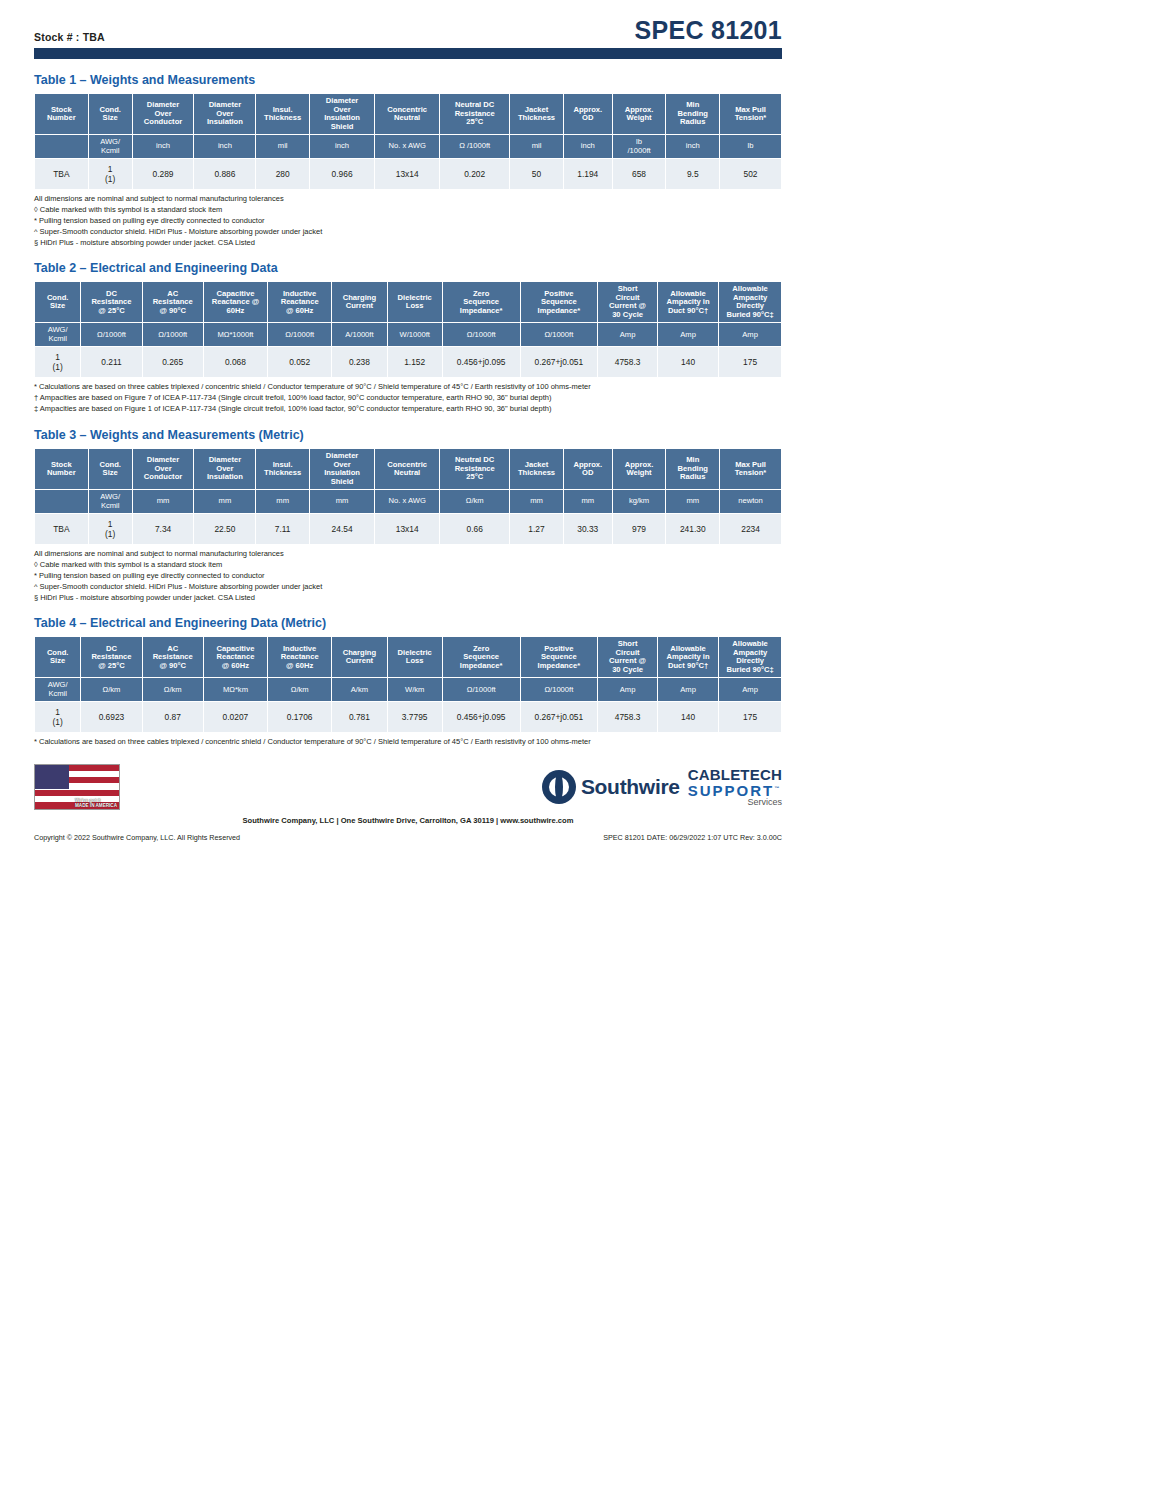Stock # : TBA
SPEC 81201
Table 1 – Weights and Measurements
| Stock Number | Cond. Size | Diameter Over Conductor | Diameter Over Insulation | Insul. Thickness | Diameter Over Insulation Shield | Concentric Neutral | Neutral DC Resistance 25°C | Jacket Thickness | Approx. OD | Approx. Weight | Min Bending Radius | Max Pull Tension* |
| --- | --- | --- | --- | --- | --- | --- | --- | --- | --- | --- | --- | --- |
| | AWG/ Kcmil | inch | inch | mil | inch | No. x AWG | Ω /1000ft | mil | inch | lb /1000ft | inch | lb |
| TBA | 1 (1) | 0.289 | 0.886 | 280 | 0.966 | 13x14 | 0.202 | 50 | 1.194 | 658 | 9.5 | 502 |
All dimensions are nominal and subject to normal manufacturing tolerances
◊ Cable marked with this symbol is a standard stock item
* Pulling tension based on pulling eye directly connected to conductor
^ Super-Smooth conductor shield. HiDri Plus - Moisture absorbing powder under jacket
§ HiDri Plus - moisture absorbing powder under jacket. CSA Listed
Table 2 – Electrical and Engineering Data
| Cond. Size | DC Resistance @ 25°C | AC Resistance @ 90°C | Capacitive Reactance @ 60Hz | Inductive Reactance @ 60Hz | Charging Current | Dielectric Loss | Zero Sequence Impedance* | Positive Sequence Impedance* | Short Circuit Current @ 30 Cycle | Allowable Ampacity in Duct 90°C† | Allowable Ampacity Directly Buried 90°C‡ |
| --- | --- | --- | --- | --- | --- | --- | --- | --- | --- | --- | --- |
| AWG/ Kcmil | Ω/1000ft | Ω/1000ft | MΩ*1000ft | Ω/1000ft | A/1000ft | W/1000ft | Ω/1000ft | Ω/1000ft | Amp | Amp | Amp |
| 1 (1) | 0.211 | 0.265 | 0.068 | 0.052 | 0.238 | 1.152 | 0.456+j0.095 | 0.267+j0.051 | 4758.3 | 140 | 175 |
* Calculations are based on three cables triplexed / concentric shield / Conductor temperature of 90°C / Shield temperature of 45°C / Earth resistivity of 100 ohms-meter
† Ampacities are based on Figure 7 of ICEA P-117-734 (Single circuit trefoil, 100% load factor, 90°C conductor temperature, earth RHO 90, 36" burial depth)
‡ Ampacities are based on Figure 1 of ICEA P-117-734 (Single circuit trefoil, 100% load factor, 90°C conductor temperature, earth RHO 90, 36" burial depth)
Table 3 – Weights and Measurements (Metric)
| Stock Number | Cond. Size | Diameter Over Conductor | Diameter Over Insulation | Insul. Thickness | Diameter Over Insulation Shield | Concentric Neutral | Neutral DC Resistance 25°C | Jacket Thickness | Approx. OD | Approx. Weight | Min Bending Radius | Max Pull Tension* |
| --- | --- | --- | --- | --- | --- | --- | --- | --- | --- | --- | --- | --- |
| | AWG/ Kcmil | mm | mm | mm | mm | No. x AWG | Ω/km | mm | mm | kg/km | mm | newton |
| TBA | 1 (1) | 7.34 | 22.50 | 7.11 | 24.54 | 13x14 | 0.66 | 1.27 | 30.33 | 979 | 241.30 | 2234 |
All dimensions are nominal and subject to normal manufacturing tolerances
◊ Cable marked with this symbol is a standard stock item
* Pulling tension based on pulling eye directly connected to conductor
^ Super-Smooth conductor shield. HiDri Plus - Moisture absorbing powder under jacket
§ HiDri Plus - moisture absorbing powder under jacket. CSA Listed
Table 4 – Electrical and Engineering Data (Metric)
| Cond. Size | DC Resistance @ 25°C | AC Resistance @ 90°C | Capacitive Reactance @ 60Hz | Inductive Reactance @ 60Hz | Charging Current | Dielectric Loss | Zero Sequence Impedance* | Positive Sequence Impedance* | Short Circuit Current @ 30 Cycle | Allowable Ampacity in Duct 90°C† | Allowable Ampacity Directly Buried 90°C‡ |
| --- | --- | --- | --- | --- | --- | --- | --- | --- | --- | --- | --- |
| AWG/ Kcmil | Ω/km | Ω/km | MΩ*km | Ω/km | A/km | W/km | Ω/1000ft | Ω/1000ft | Amp | Amp | Amp |
| 1 (1) | 0.6923 | 0.87 | 0.0207 | 0.1706 | 0.781 | 3.7795 | 0.456+j0.095 | 0.267+j0.051 | 4758.3 | 140 | 175 |
* Calculations are based on three cables triplexed / concentric shield / Conductor temperature of 90°C / Shield temperature of 45°C / Earth resistivity of 100 ohms-meter
We've got it
MADE IN AMERICA
Southwire
CABLETECH
SUPPORT™
Services
Southwire Company, LLC | One Southwire Drive, Carrollton, GA 30119 | www.southwire.com
Copyright © 2022 Southwire Company, LLC. All Rights Reserved
SPEC 81201 DATE: 06/29/2022 1:07 UTC Rev: 3.0.00C